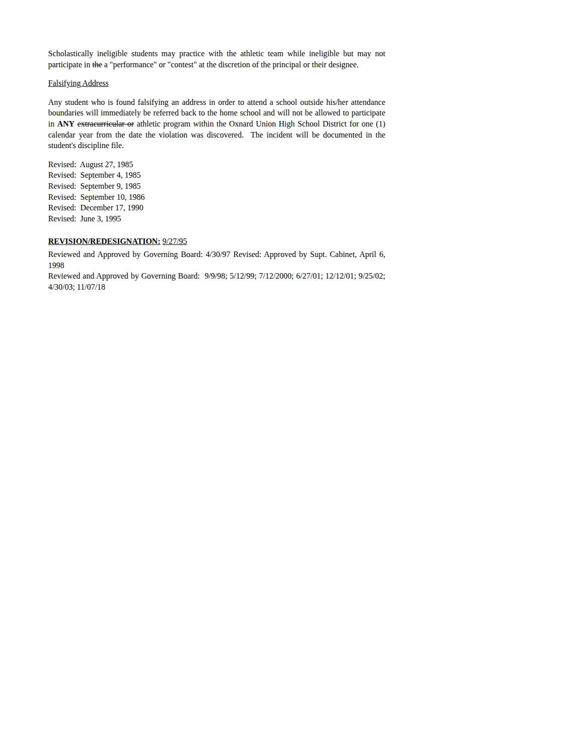Scholastically ineligible students may practice with the athletic team while ineligible but may not participate in the a "performance" or "contest" at the discretion of the principal or their designee.
Falsifying Address
Any student who is found falsifying an address in order to attend a school outside his/her attendance boundaries will immediately be referred back to the home school and will not be allowed to participate in ANY extracurricular or athletic program within the Oxnard Union High School District for one (1) calendar year from the date the violation was discovered. The incident will be documented in the student's discipline file.
Revised: August 27, 1985
Revised: September 4, 1985
Revised: September 9, 1985
Revised: September 10, 1986
Revised: December 17, 1990
Revised: June 3, 1995
REVISION/REDESIGNATION: 9/27/95
Reviewed and Approved by Governing Board: 4/30/97 Revised: Approved by Supt. Cabinet, April 6, 1998
Reviewed and Approved by Governing Board: 9/9/98; 5/12/99; 7/12/2000; 6/27/01; 12/12/01; 9/25/02; 4/30/03; 11/07/18